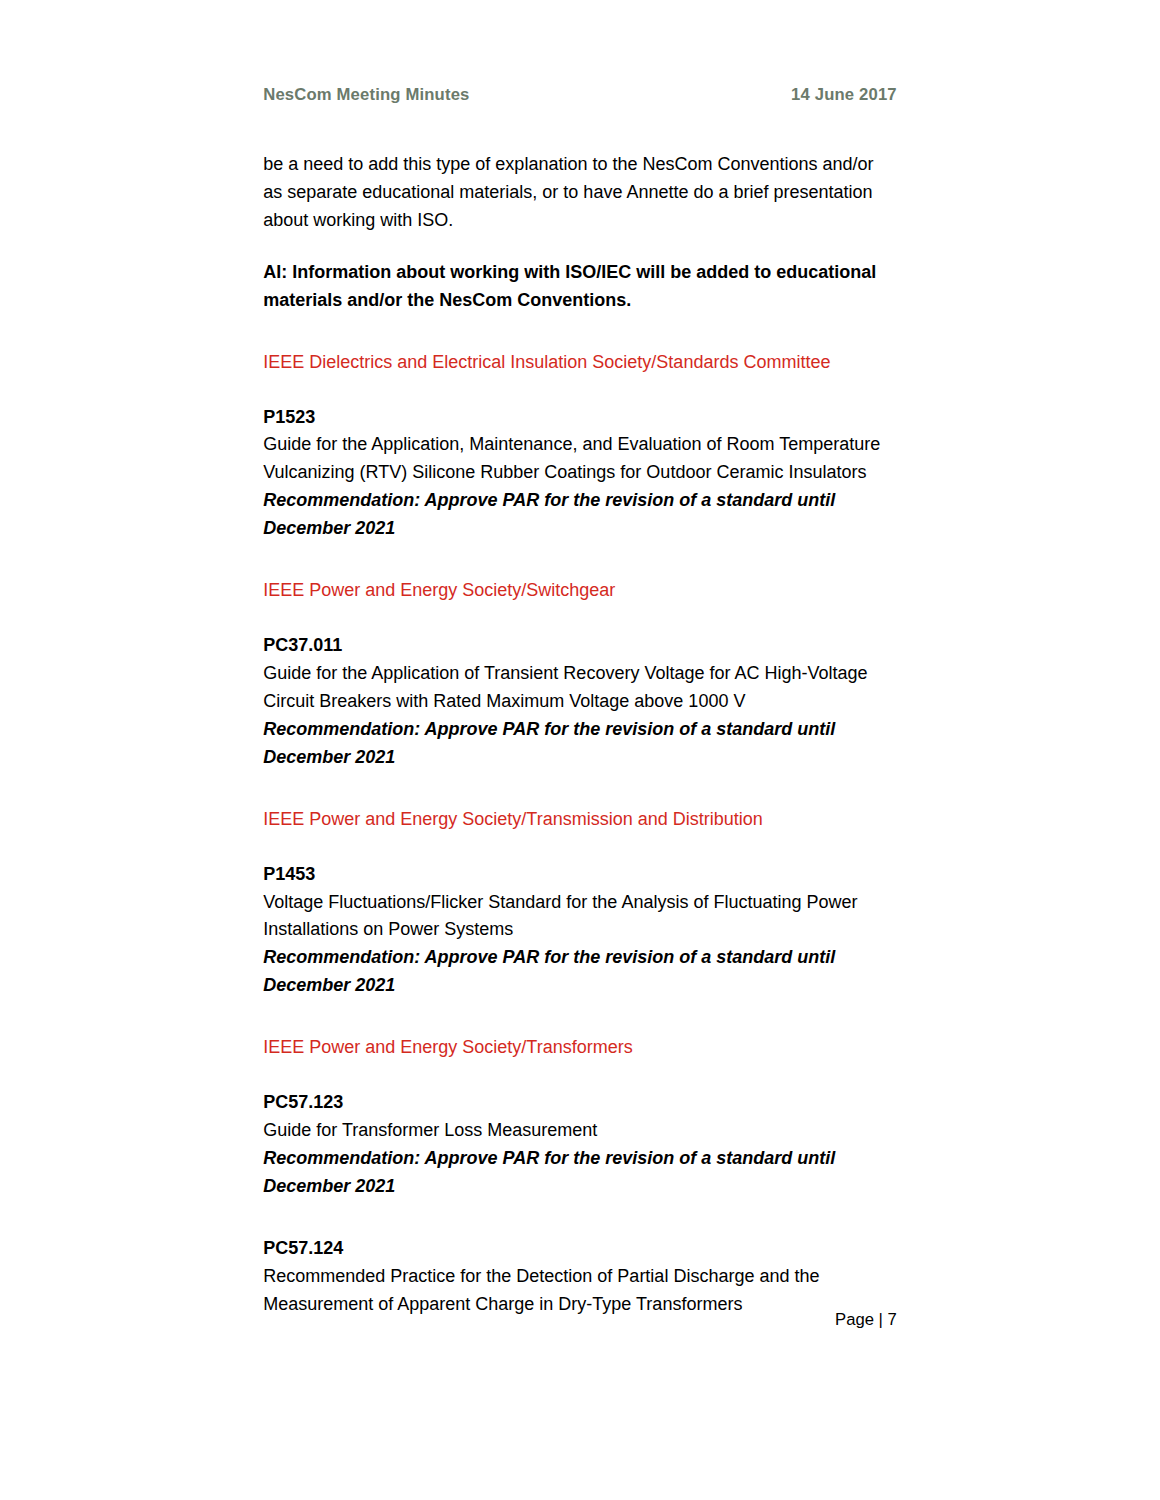NesCom Meeting Minutes 14 June 2017
be a need to add this type of explanation to the NesCom Conventions and/or as separate educational materials, or to have Annette do a brief presentation about working with ISO.
AI: Information about working with ISO/IEC will be added to educational materials and/or the NesCom Conventions.
IEEE Dielectrics and Electrical Insulation Society/Standards Committee
P1523
Guide for the Application, Maintenance, and Evaluation of Room Temperature Vulcanizing (RTV) Silicone Rubber Coatings for Outdoor Ceramic Insulators
Recommendation: Approve PAR for the revision of a standard until December 2021
IEEE Power and Energy Society/Switchgear
PC37.011
Guide for the Application of Transient Recovery Voltage for AC High-Voltage Circuit Breakers with Rated Maximum Voltage above 1000 V
Recommendation: Approve PAR for the revision of a standard until December 2021
IEEE Power and Energy Society/Transmission and Distribution
P1453
Voltage Fluctuations/Flicker Standard for the Analysis of Fluctuating Power Installations on Power Systems
Recommendation: Approve PAR for the revision of a standard until December 2021
IEEE Power and Energy Society/Transformers
PC57.123
Guide for Transformer Loss Measurement
Recommendation: Approve PAR for the revision of a standard until December 2021
PC57.124
Recommended Practice for the Detection of Partial Discharge and the Measurement of Apparent Charge in Dry-Type Transformers
Page | 7